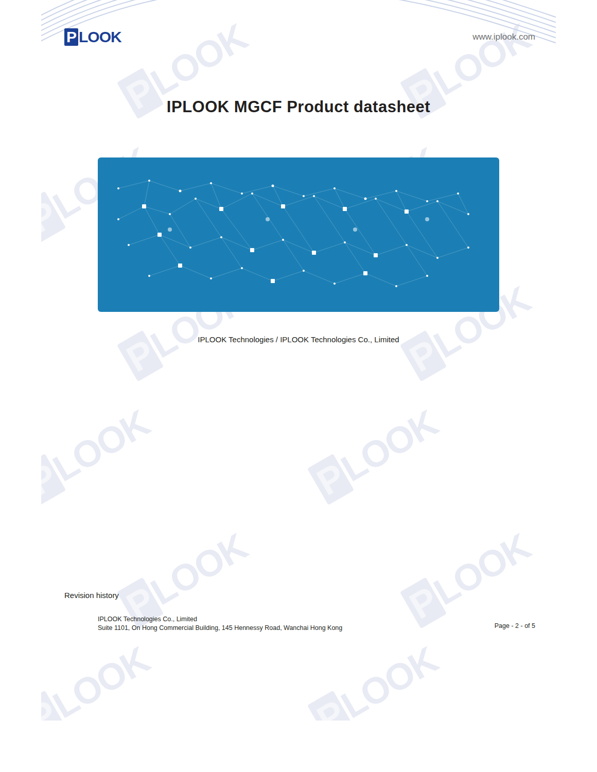PLOOK
PLOOK
PLOOK
PLOOK
PLOOK
PLOOK
PLOOK
PLOOK
PLOOK
PLOOK
PLOOK
PLOOK
PLOOK
www.iplook.com
IPLOOK MGCF Product datasheet
IPLOOK Technologies / IPLOOK Technologies Co., Limited
Revision history
IPLOOK Technologies Co., Limited
Suite 1101, On Hong Commercial Building, 145 Hennessy Road, Wanchai Hong Kong
Page - 2 - of 5